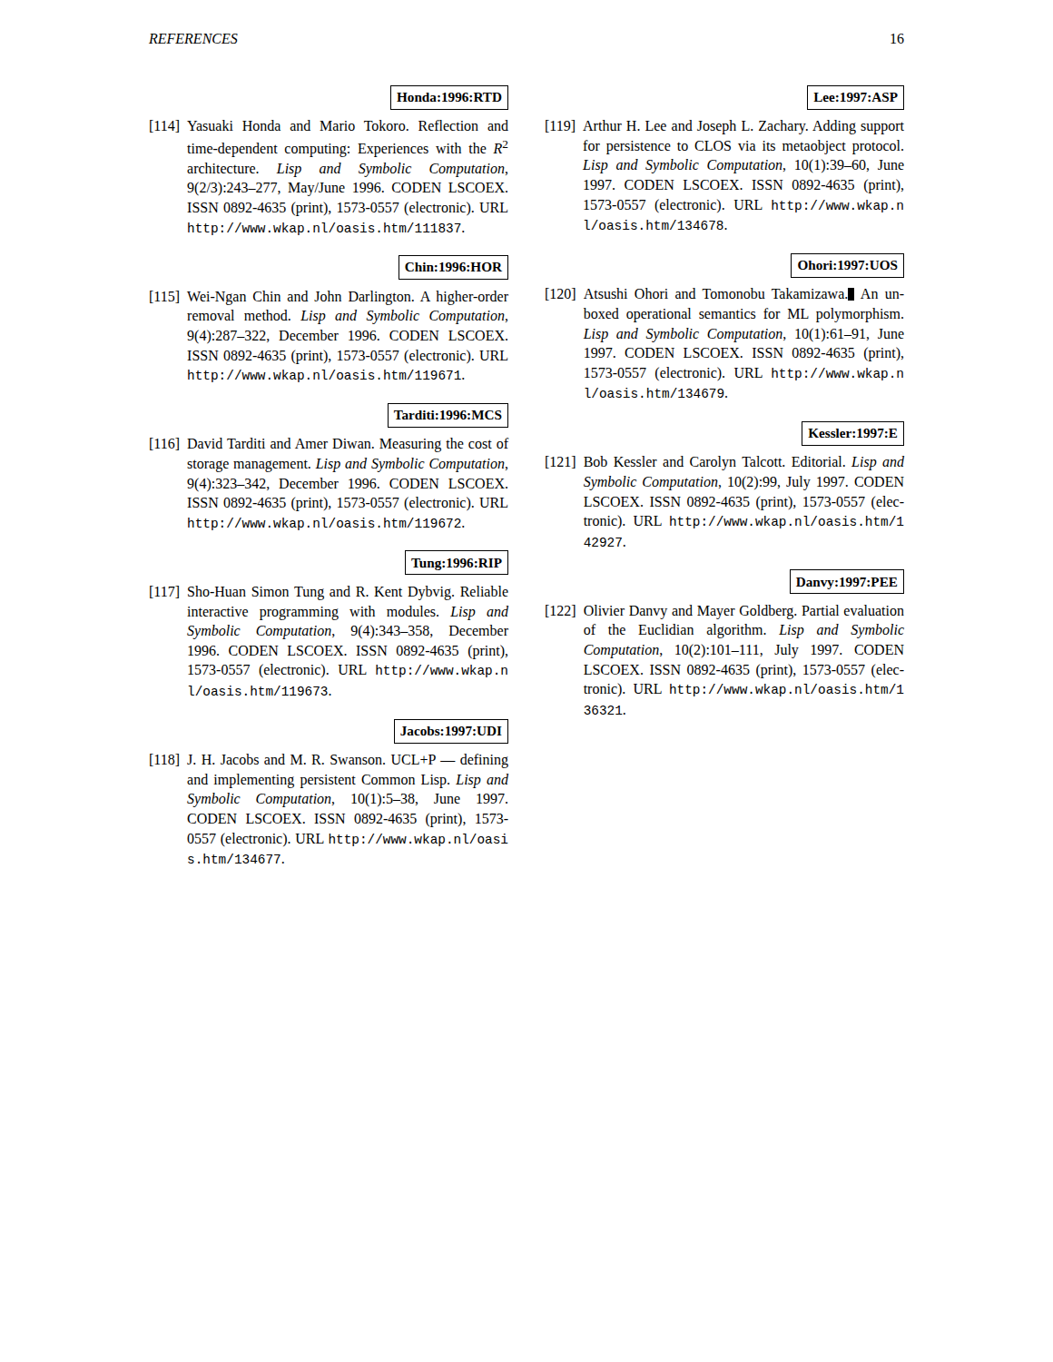REFERENCES 16
Honda:1996:RTD
[114] Yasuaki Honda and Mario Tokoro. Reflection and time-dependent computing: Experiences with the R2 architecture. Lisp and Symbolic Computation, 9(2/3):243–277, May/June 1996. CODEN LSCOEX. ISSN 0892-4635 (print), 1573-0557 (electronic). URL http://www.wkap.nl/oasis.htm/111837.
Chin:1996:HOR
[115] Wei-Ngan Chin and John Darlington. A higher-order removal method. Lisp and Symbolic Computation, 9(4):287–322, December 1996. CODEN LSCOEX. ISSN 0892-4635 (print), 1573-0557 (electronic). URL http://www.wkap.nl/oasis.htm/119671.
Tarditi:1996:MCS
[116] David Tarditi and Amer Diwan. Measuring the cost of storage management. Lisp and Symbolic Computation, 9(4):323–342, December 1996. CODEN LSCOEX. ISSN 0892-4635 (print), 1573-0557 (electronic). URL http://www.wkap.nl/oasis.htm/119672.
Tung:1996:RIP
[117] Sho-Huan Simon Tung and R. Kent Dybvig. Reliable interactive programming with modules. Lisp and Symbolic Computation, 9(4):343–358, December 1996. CODEN LSCOEX. ISSN 0892-4635 (print), 1573-0557 (electronic). URL http://www.wkap.nl/oasis.htm/119673.
Jacobs:1997:UDI
[118] J. H. Jacobs and M. R. Swanson. UCL+P — defining and implementing persistent Common Lisp. Lisp and Symbolic Computation, 10(1):5–38, June 1997. CODEN LSCOEX. ISSN 0892-4635 (print), 1573-0557 (electronic). URL http://www.wkap.nl/oasis.htm/134677.
Lee:1997:ASP
[119] Arthur H. Lee and Joseph L. Zachary. Adding support for persistence to CLOS via its metaobject protocol. Lisp and Symbolic Computation, 10(1):39–60, June 1997. CODEN LSCOEX. ISSN 0892-4635 (print), 1573-0557 (electronic). URL http://www.wkap.nl/oasis.htm/134678.
Ohori:1997:UOS
[120] Atsushi Ohori and Tomonobu Takamizawa. An unboxed operational semantics for ML polymorphism. Lisp and Symbolic Computation, 10(1):61–91, June 1997. CODEN LSCOEX. ISSN 0892-4635 (print), 1573-0557 (electronic). URL http://www.wkap.nl/oasis.htm/134679.
Kessler:1997:E
[121] Bob Kessler and Carolyn Talcott. Editorial. Lisp and Symbolic Computation, 10(2):99, July 1997. CODEN LSCOEX. ISSN 0892-4635 (print), 1573-0557 (electronic). URL http://www.wkap.nl/oasis.htm/142927.
Danvy:1997:PEE
[122] Olivier Danvy and Mayer Goldberg. Partial evaluation of the Euclidian algorithm. Lisp and Symbolic Computation, 10(2):101–111, July 1997. CODEN LSCOEX. ISSN 0892-4635 (print), 1573-0557 (electronic). URL http://www.wkap.nl/oasis.htm/136321.